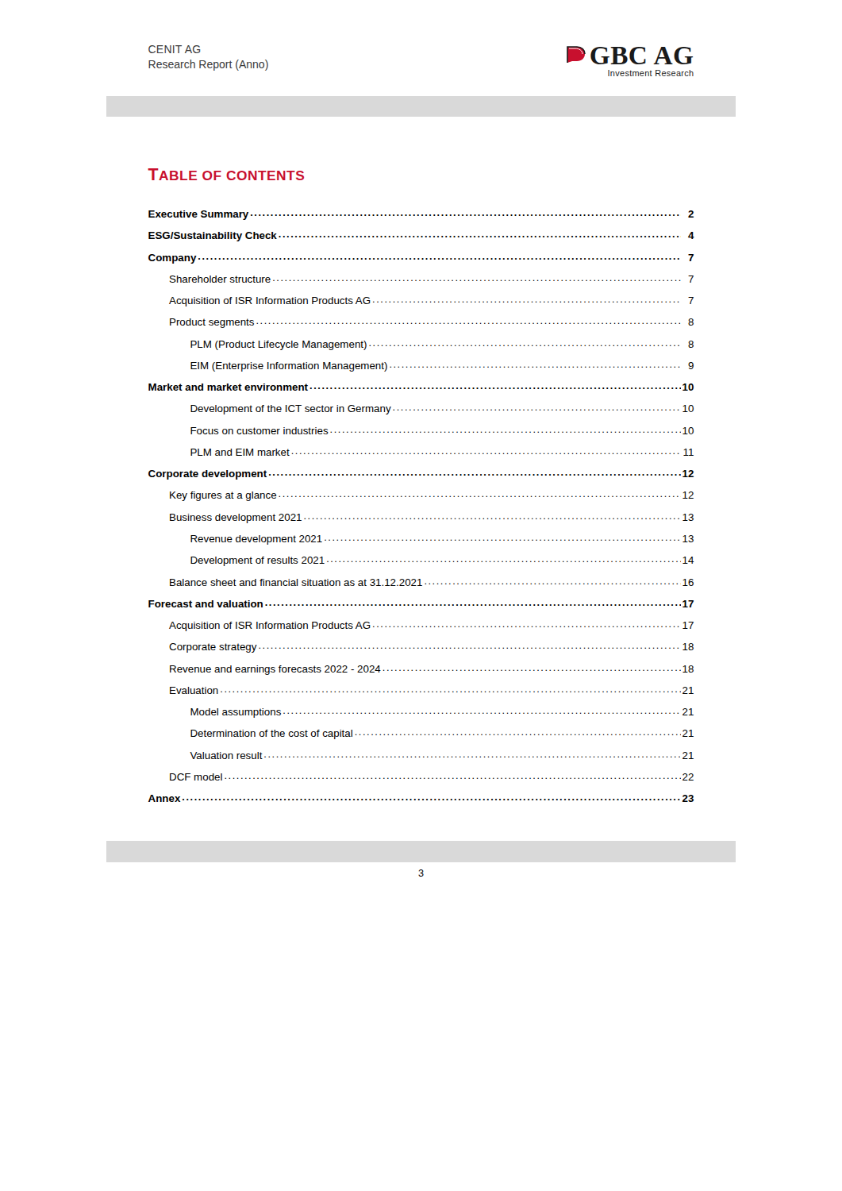CENIT AG
Research Report (Anno)
GBC AG
Investment Research
TABLE OF CONTENTS
Executive Summary 2
ESG/Sustainability Check 4
Company 7
Shareholder structure 7
Acquisition of ISR Information Products AG 7
Product segments 8
PLM (Product Lifecycle Management) 8
EIM (Enterprise Information Management) 9
Market and market environment 10
Development of the ICT sector in Germany 10
Focus on customer industries 10
PLM and EIM market 11
Corporate development 12
Key figures at a glance 12
Business development 2021 13
Revenue development 2021 13
Development of results 2021 14
Balance sheet and financial situation as at 31.12.2021 16
Forecast and valuation 17
Acquisition of ISR Information Products AG 17
Corporate strategy 18
Revenue and earnings forecasts 2022 - 2024 18
Evaluation 21
Model assumptions 21
Determination of the cost of capital 21
Valuation result 21
DCF model 22
Annex 23
3